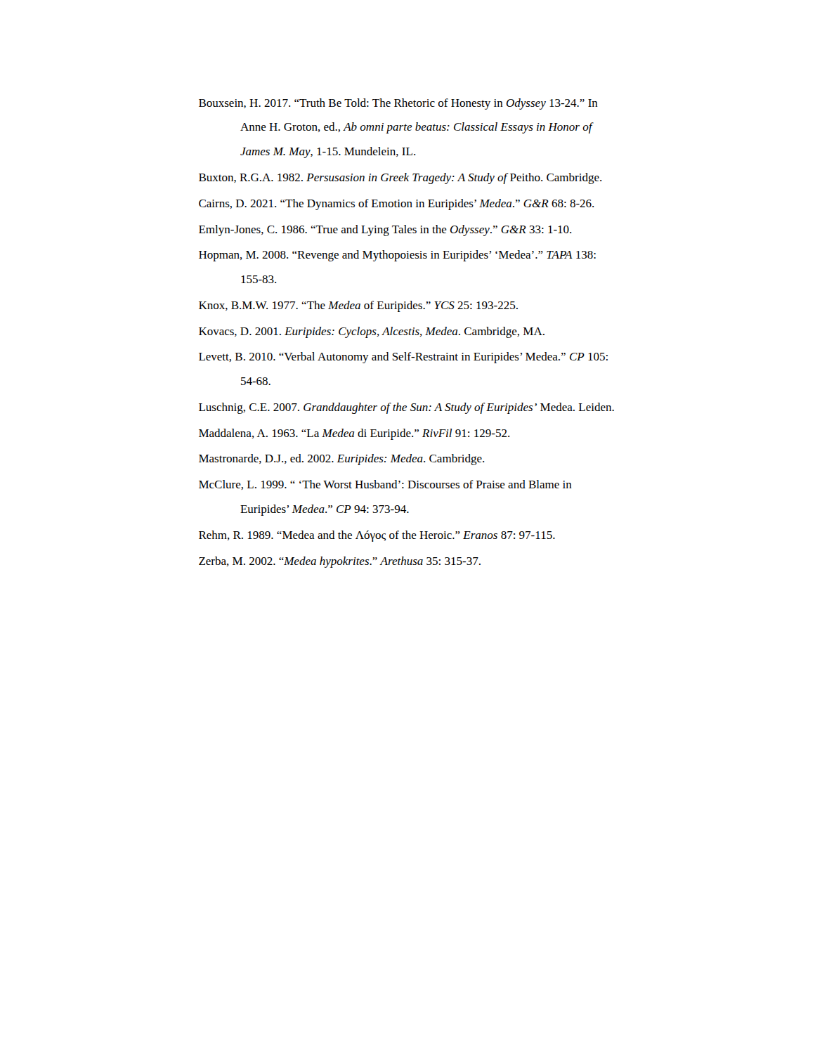Bouxsein, H. 2017. “Truth Be Told: The Rhetoric of Honesty in Odyssey 13-24.” In Anne H. Groton, ed., Ab omni parte beatus: Classical Essays in Honor of James M. May, 1-15. Mundelein, IL.
Buxton, R.G.A. 1982. Persusasion in Greek Tragedy: A Study of Peitho. Cambridge.
Cairns, D. 2021. “The Dynamics of Emotion in Euripides’ Medea.” G&R 68: 8-26.
Emlyn-Jones, C. 1986. “True and Lying Tales in the Odyssey.” G&R 33: 1-10.
Hopman, M. 2008. “Revenge and Mythopoiesis in Euripides’ ‘Medea’.” TAPA 138: 155-83.
Knox, B.M.W. 1977. “The Medea of Euripides.” YCS 25: 193-225.
Kovacs, D. 2001. Euripides: Cyclops, Alcestis, Medea. Cambridge, MA.
Levett, B. 2010. “Verbal Autonomy and Self-Restraint in Euripides’ Medea.” CP 105: 54-68.
Luschnig, C.E. 2007. Granddaughter of the Sun: A Study of Euripides’ Medea. Leiden.
Maddalena, A. 1963. “La Medea di Euripide.” RivFil 91: 129-52.
Mastronarde, D.J., ed. 2002. Euripides: Medea. Cambridge.
McClure, L. 1999. “ ‘The Worst Husband’: Discourses of Praise and Blame in Euripides’ Medea.” CP 94: 373-94.
Rehm, R. 1989. “Medea and the Λóγος of the Heroic.” Eranos 87: 97-115.
Zerba, M. 2002. “Medea hypokrites.” Arethusa 35: 315-37.